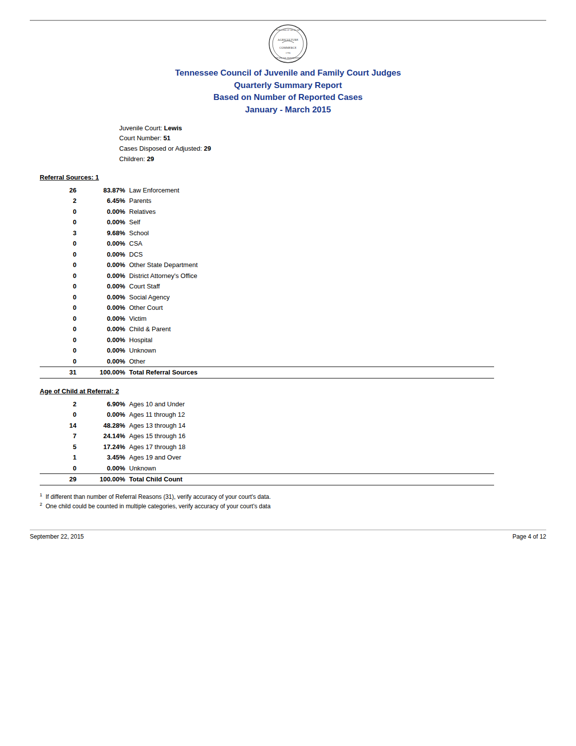THE GREAT SEAL OF STATE OF TENNESSEE AGRICULTURE COMMERCE 1796
Tennessee Council of Juvenile and Family Court Judges
Quarterly Summary Report
Based on Number of Reported Cases
January - March 2015
Juvenile Court: Lewis
Court Number: 51
Cases Disposed or Adjusted: 29
Children: 29
Referral Sources: 1
| 26 | 83.87% | Law Enforcement |
| 2 | 6.45% | Parents |
| 0 | 0.00% | Relatives |
| 0 | 0.00% | Self |
| 3 | 9.68% | School |
| 0 | 0.00% | CSA |
| 0 | 0.00% | DCS |
| 0 | 0.00% | Other State Department |
| 0 | 0.00% | District Attorney's Office |
| 0 | 0.00% | Court Staff |
| 0 | 0.00% | Social Agency |
| 0 | 0.00% | Other Court |
| 0 | 0.00% | Victim |
| 0 | 0.00% | Child & Parent |
| 0 | 0.00% | Hospital |
| 0 | 0.00% | Unknown |
| 0 | 0.00% | Other |
| 31 | 100.00% | Total Referral Sources |
Age of Child at Referral: 2
| 2 | 6.90% | Ages 10 and Under |
| 0 | 0.00% | Ages 11 through 12 |
| 14 | 48.28% | Ages 13 through 14 |
| 7 | 24.14% | Ages 15 through 16 |
| 5 | 17.24% | Ages 17 through 18 |
| 1 | 3.45% | Ages 19 and Over |
| 0 | 0.00% | Unknown |
| 29 | 100.00% | Total Child Count |
1 If different than number of Referral Reasons (31), verify accuracy of your court's data.
2 One child could be counted in multiple categories, verify accuracy of your court's data
September 22, 2015 Page 4 of 12